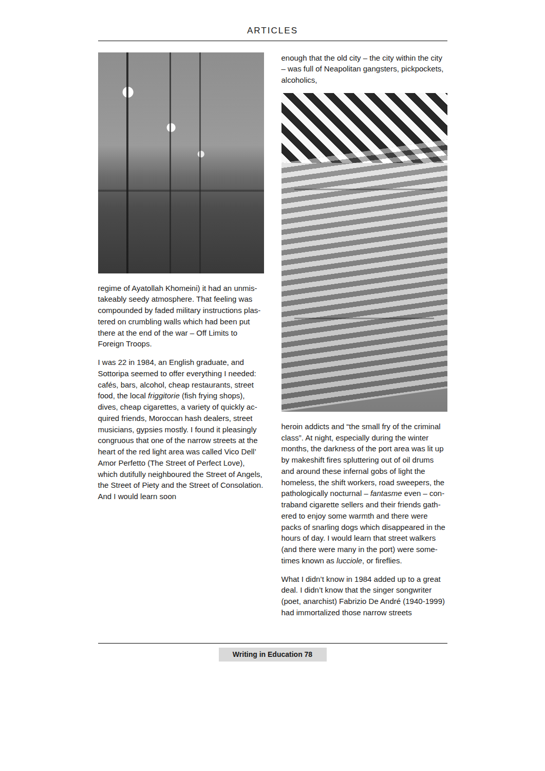ARTICLES
regime of Ayatollah Khomeini) it had an unmistakeably seedy atmosphere. That feeling was compounded by faded military instructions plastered on crumbling walls which had been put there at the end of the war – Off Limits to Foreign Troops.
I was 22 in 1984, an English graduate, and Sottoripa seemed to offer everything I needed: cafés, bars, alcohol, cheap restaurants, street food, the local friggitorie (fish frying shops), dives, cheap cigarettes, a variety of quickly acquired friends, Moroccan hash dealers, street musicians, gypsies mostly. I found it pleasingly congruous that one of the narrow streets at the heart of the red light area was called Vico Dell’ Amor Perfetto (The Street of Perfect Love), which dutifully neighboured the Street of Angels, the Street of Piety and the Street of Consolation. And I would learn soon
enough that the old city – the city within the city – was full of Neapolitan gangsters, pickpockets, alcoholics,
heroin addicts and “the small fry of the criminal class”. At night, especially during the winter months, the darkness of the port area was lit up by makeshift fires spluttering out of oil drums and around these infernal gobs of light the homeless, the shift workers, road sweepers, the pathologically nocturnal – fantasme even – contraband cigarette sellers and their friends gathered to enjoy some warmth and there were packs of snarling dogs which disappeared in the hours of day. I would learn that street walkers (and there were many in the port) were sometimes known as lucciole, or fireflies.
What I didn’t know in 1984 added up to a great deal. I didn’t know that the singer songwriter (poet, anarchist) Fabrizio De André (1940-1999) had immortalized those narrow streets
Writing in Education 78